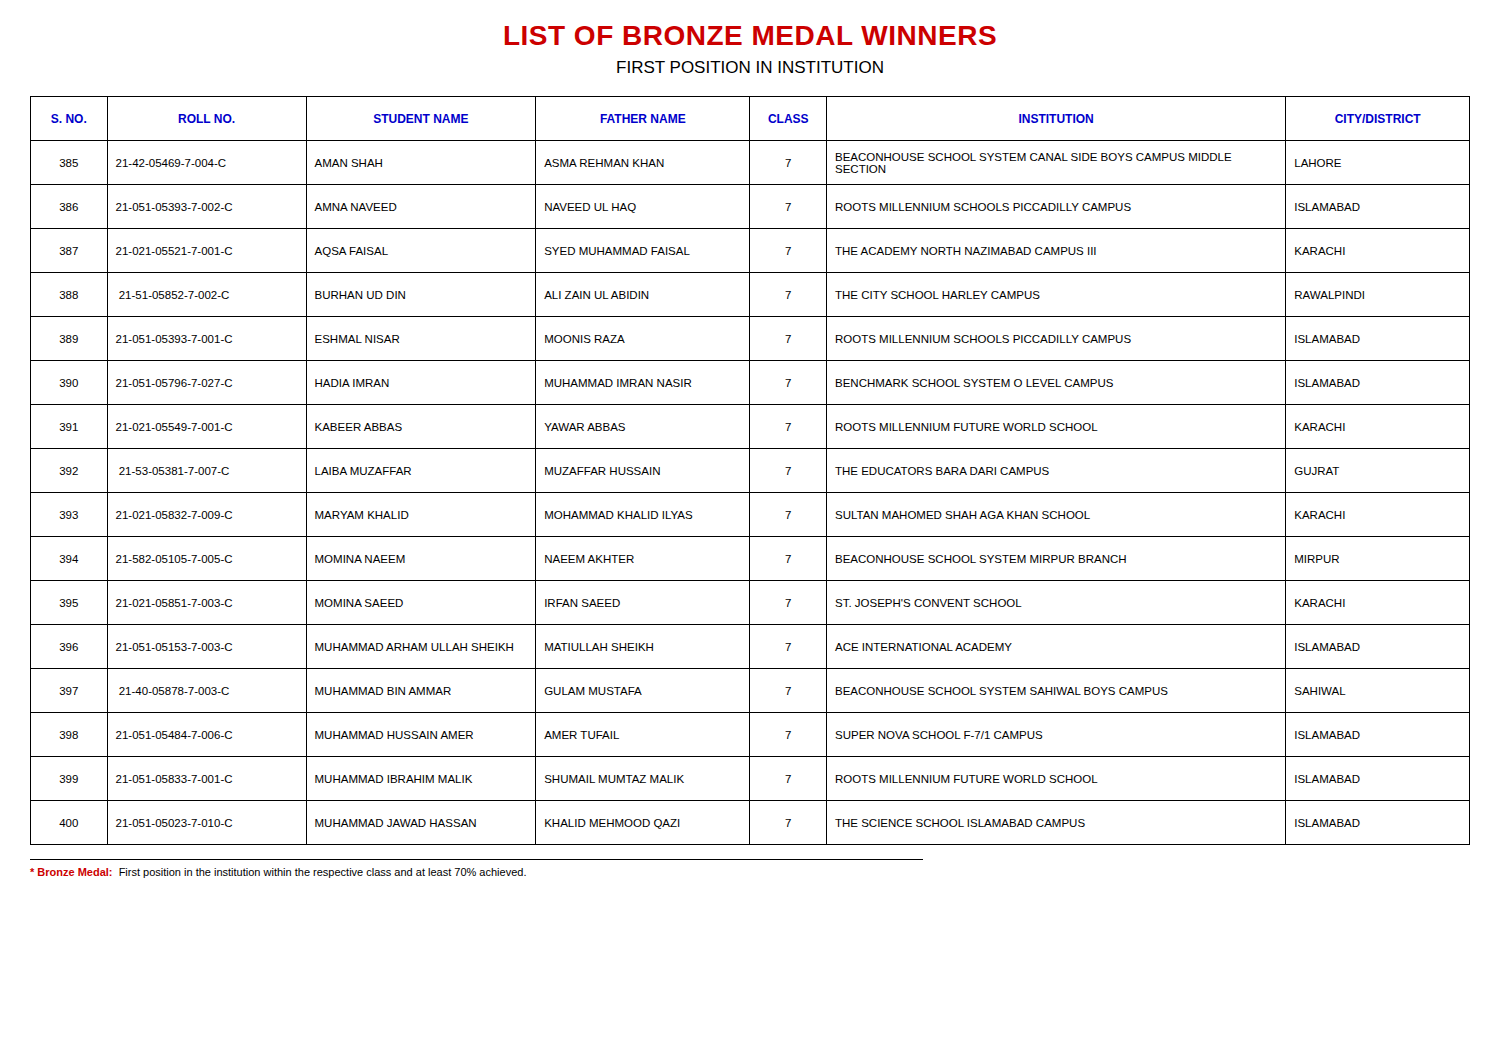LIST OF BRONZE MEDAL WINNERS
FIRST POSITION IN INSTITUTION
| S. NO. | ROLL NO. | STUDENT NAME | FATHER NAME | CLASS | INSTITUTION | CITY/DISTRICT |
| --- | --- | --- | --- | --- | --- | --- |
| 385 | 21-42-05469-7-004-C | AMAN SHAH | ASMA REHMAN KHAN | 7 | BEACONHOUSE SCHOOL SYSTEM CANAL SIDE BOYS CAMPUS MIDDLE SECTION | LAHORE |
| 386 | 21-051-05393-7-002-C | AMNA NAVEED | NAVEED UL HAQ | 7 | ROOTS MILLENNIUM SCHOOLS PICCADILLY CAMPUS | ISLAMABAD |
| 387 | 21-021-05521-7-001-C | AQSA FAISAL | SYED MUHAMMAD FAISAL | 7 | THE ACADEMY NORTH NAZIMABAD CAMPUS III | KARACHI |
| 388 | 21-51-05852-7-002-C | BURHAN UD DIN | ALI ZAIN UL ABIDIN | 7 | THE CITY SCHOOL HARLEY CAMPUS | RAWALPINDI |
| 389 | 21-051-05393-7-001-C | ESHMAL NISAR | MOONIS RAZA | 7 | ROOTS MILLENNIUM SCHOOLS PICCADILLY CAMPUS | ISLAMABAD |
| 390 | 21-051-05796-7-027-C | HADIA IMRAN | MUHAMMAD IMRAN NASIR | 7 | BENCHMARK SCHOOL SYSTEM O LEVEL CAMPUS | ISLAMABAD |
| 391 | 21-021-05549-7-001-C | KABEER ABBAS | YAWAR ABBAS | 7 | ROOTS MILLENNIUM FUTURE WORLD SCHOOL | KARACHI |
| 392 | 21-53-05381-7-007-C | LAIBA MUZAFFAR | MUZAFFAR HUSSAIN | 7 | THE EDUCATORS BARA DARI CAMPUS | GUJRAT |
| 393 | 21-021-05832-7-009-C | MARYAM KHALID | MOHAMMAD KHALID ILYAS | 7 | SULTAN MAHOMED SHAH AGA KHAN SCHOOL | KARACHI |
| 394 | 21-582-05105-7-005-C | MOMINA NAEEM | NAEEM AKHTER | 7 | BEACONHOUSE SCHOOL SYSTEM MIRPUR BRANCH | MIRPUR |
| 395 | 21-021-05851-7-003-C | MOMINA SAEED | IRFAN SAEED | 7 | ST. JOSEPH'S CONVENT SCHOOL | KARACHI |
| 396 | 21-051-05153-7-003-C | MUHAMMAD ARHAM ULLAH SHEIKH | MATIULLAH SHEIKH | 7 | ACE INTERNATIONAL ACADEMY | ISLAMABAD |
| 397 | 21-40-05878-7-003-C | MUHAMMAD BIN AMMAR | GULAM MUSTAFA | 7 | BEACONHOUSE SCHOOL SYSTEM SAHIWAL BOYS CAMPUS | SAHIWAL |
| 398 | 21-051-05484-7-006-C | MUHAMMAD HUSSAIN AMER | AMER TUFAIL | 7 | SUPER NOVA SCHOOL F-7/1 CAMPUS | ISLAMABAD |
| 399 | 21-051-05833-7-001-C | MUHAMMAD IBRAHIM MALIK | SHUMAIL MUMTAZ MALIK | 7 | ROOTS MILLENNIUM FUTURE WORLD SCHOOL | ISLAMABAD |
| 400 | 21-051-05023-7-010-C | MUHAMMAD JAWAD HASSAN | KHALID MEHMOOD QAZI | 7 | THE SCIENCE SCHOOL ISLAMABAD CAMPUS | ISLAMABAD |
* Bronze Medal: First position in the institution within the respective class and at least 70% achieved.